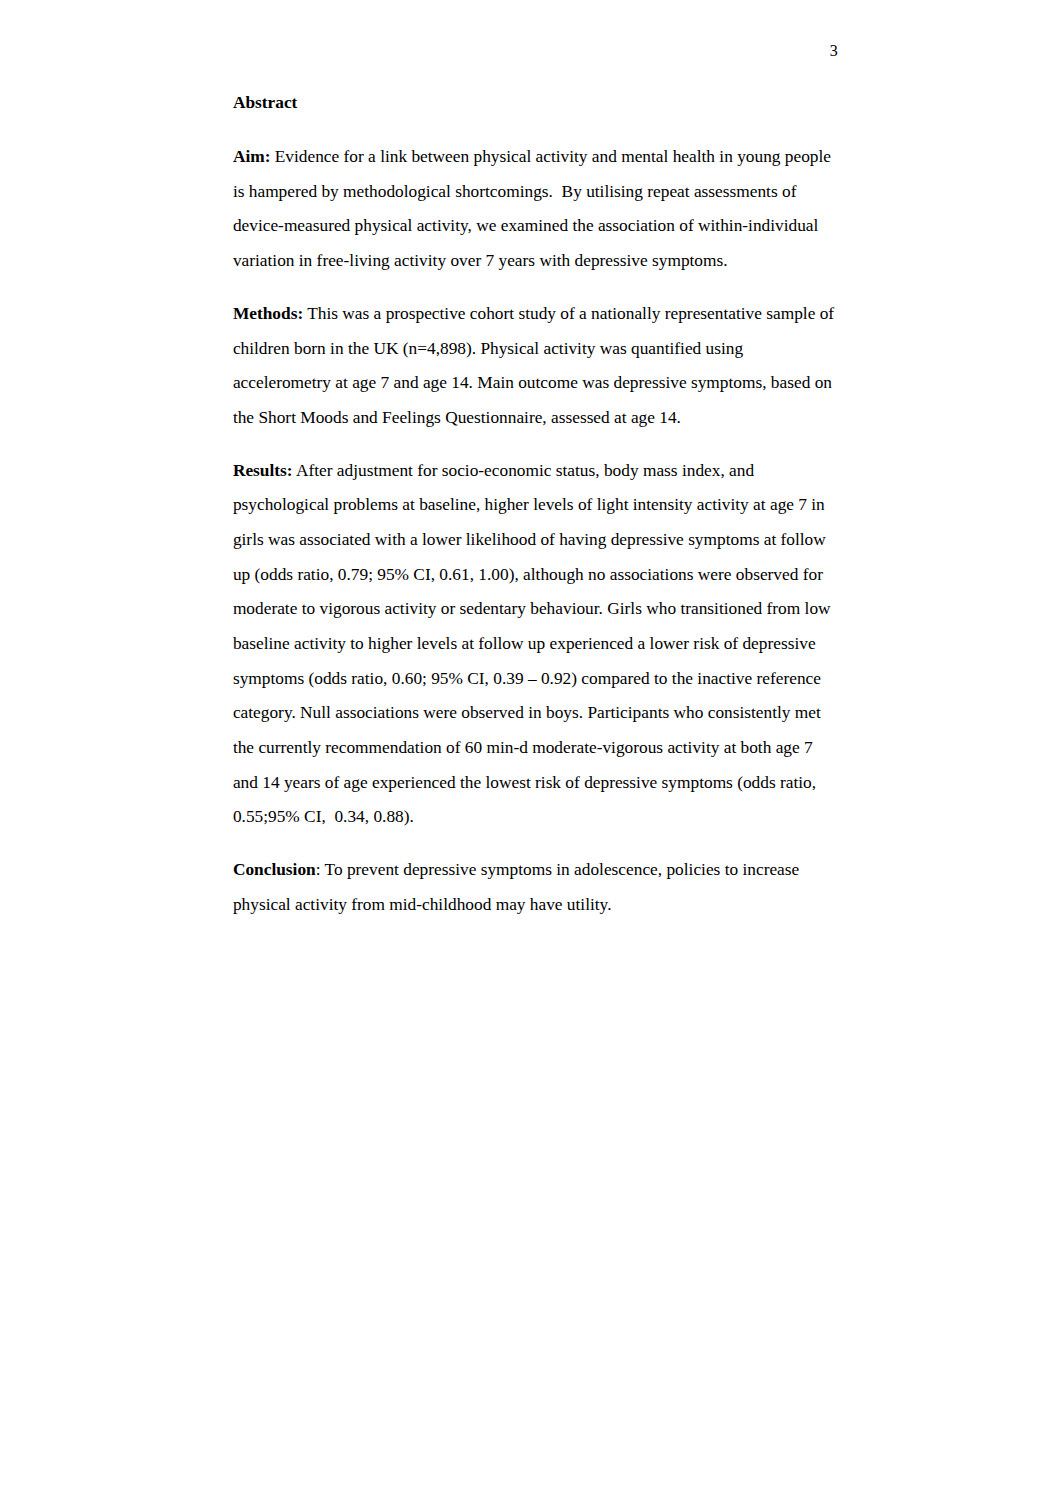3
Abstract
Aim: Evidence for a link between physical activity and mental health in young people is hampered by methodological shortcomings. By utilising repeat assessments of device-measured physical activity, we examined the association of within-individual variation in free-living activity over 7 years with depressive symptoms.
Methods: This was a prospective cohort study of a nationally representative sample of children born in the UK (n=4,898). Physical activity was quantified using accelerometry at age 7 and age 14. Main outcome was depressive symptoms, based on the Short Moods and Feelings Questionnaire, assessed at age 14.
Results: After adjustment for socio-economic status, body mass index, and psychological problems at baseline, higher levels of light intensity activity at age 7 in girls was associated with a lower likelihood of having depressive symptoms at follow up (odds ratio, 0.79; 95% CI, 0.61, 1.00), although no associations were observed for moderate to vigorous activity or sedentary behaviour. Girls who transitioned from low baseline activity to higher levels at follow up experienced a lower risk of depressive symptoms (odds ratio, 0.60; 95% CI, 0.39 – 0.92) compared to the inactive reference category. Null associations were observed in boys. Participants who consistently met the currently recommendation of 60 min-d moderate-vigorous activity at both age 7 and 14 years of age experienced the lowest risk of depressive symptoms (odds ratio, 0.55;95% CI, 0.34, 0.88).
Conclusion: To prevent depressive symptoms in adolescence, policies to increase physical activity from mid-childhood may have utility.